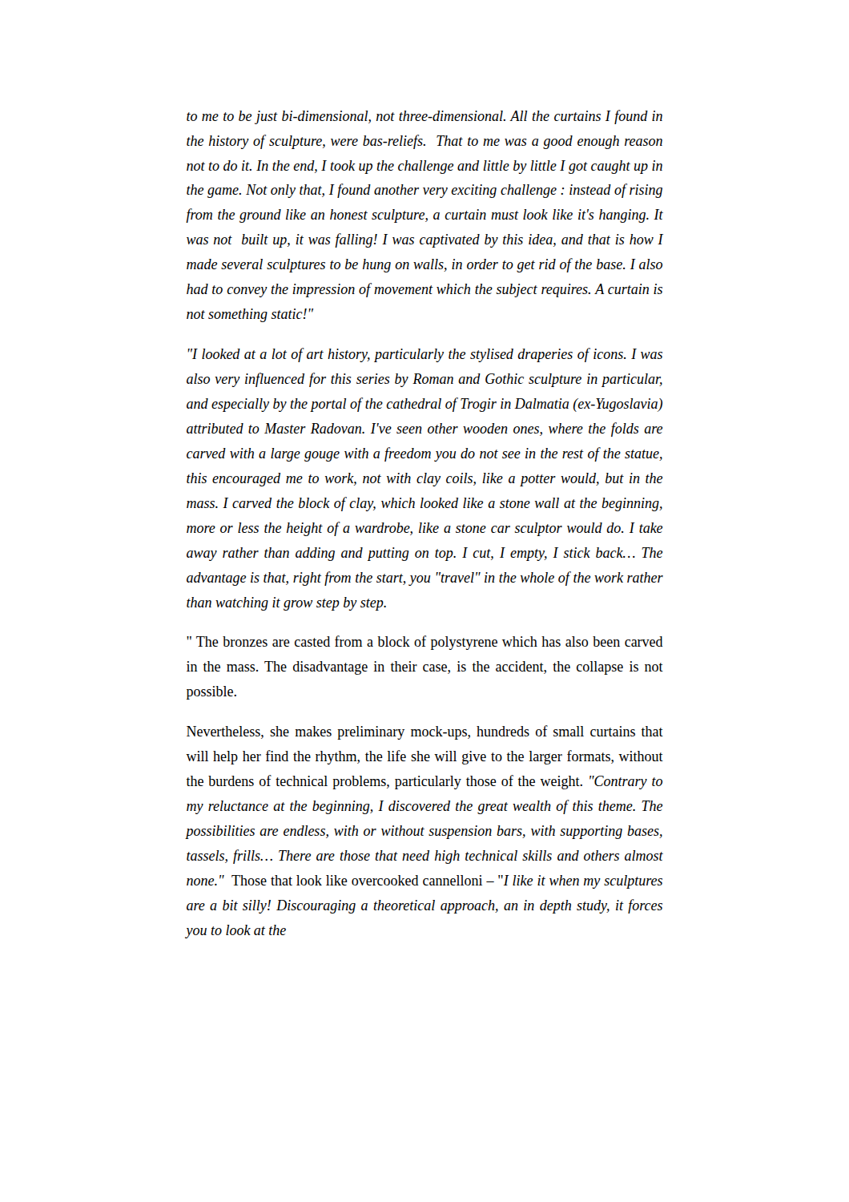to me to be just bi-dimensional, not three-dimensional. All the curtains I found in the history of sculpture, were bas-reliefs. That to me was a good enough reason not to do it. In the end, I took up the challenge and little by little I got caught up in the game. Not only that, I found another very exciting challenge : instead of rising from the ground like an honest sculpture, a curtain must look like it's hanging. It was not built up, it was falling! I was captivated by this idea, and that is how I made several sculptures to be hung on walls, in order to get rid of the base. I also had to convey the impression of movement which the subject requires. A curtain is not something static!"
"I looked at a lot of art history, particularly the stylised draperies of icons. I was also very influenced for this series by Roman and Gothic sculpture in particular, and especially by the portal of the cathedral of Trogir in Dalmatia (ex-Yugoslavia) attributed to Master Radovan. I've seen other wooden ones, where the folds are carved with a large gouge with a freedom you do not see in the rest of the statue, this encouraged me to work, not with clay coils, like a potter would, but in the mass. I carved the block of clay, which looked like a stone wall at the beginning, more or less the height of a wardrobe, like a stone car sculptor would do. I take away rather than adding and putting on top. I cut, I empty, I stick back… The advantage is that, right from the start, you "travel" in the whole of the work rather than watching it grow step by step.
" The bronzes are casted from a block of polystyrene which has also been carved in the mass. The disadvantage in their case, is the accident, the collapse is not possible.
Nevertheless, she makes preliminary mock-ups, hundreds of small curtains that will help her find the rhythm, the life she will give to the larger formats, without the burdens of technical problems, particularly those of the weight. "Contrary to my reluctance at the beginning, I discovered the great wealth of this theme. The possibilities are endless, with or without suspension bars, with supporting bases, tassels, frills… There are those that need high technical skills and others almost none." Those that look like overcooked cannelloni – "I like it when my sculptures are a bit silly! Discouraging a theoretical approach, an in depth study, it forces you to look at the